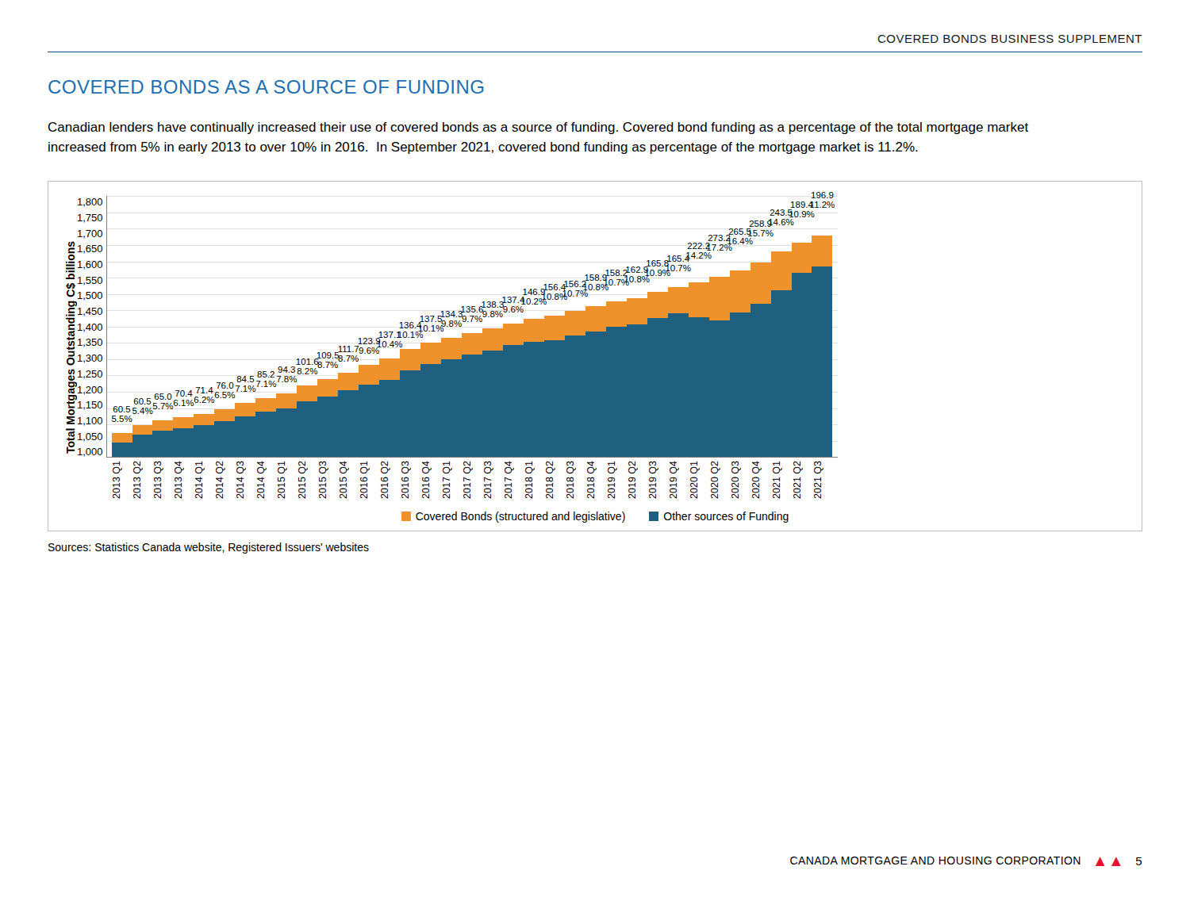COVERED BONDS BUSINESS SUPPLEMENT
COVERED BONDS AS A SOURCE OF FUNDING
Canadian lenders have continually increased their use of covered bonds as a source of funding. Covered bond funding as a percentage of the total mortgage market increased from 5% in early 2013 to over 10% in 2016. In September 2021, covered bond funding as percentage of the mortgage market is 11.2%.
Total Mortgages Outstanding C$ billions
1,800
1,750
1,700
1,650
1,600
1,550
1,500
1,450
1,400
1,350
1,300
1,250
1,200
1,150
1,100
1,050
1,000
60.5
5.5%
60.5
5.4%
65.0
5.7%
70.4
6.1%
71.4
6.2%
76.0
6.5%
84.5
7.1%
85.2
7.1%
94.3
7.8%
101.6
8.2%
109.5
8.7%
111.7
8.7%
123.9
9.6%
137.1
10.4%
136.4
10.1%
137.5
10.1%
134.3
9.8%
135.6
9.7%
138.3
9.8%
137.4
9.6%
146.9
10.2%
156.4
10.8%
156.2
10.7%
158.9
10.8%
158.2
10.7%
162.9
10.8%
165.8
10.9%
165.4
10.7%
222.2
14.2%
273.2
17.2%
265.5
16.4%
258.9
15.7%
243.5
14.6%
189.4
10.9%
196.9
11.2%
2013 Q1
2013 Q2
2013 Q3
2013 Q4
2014 Q1
2014 Q2
2014 Q3
2014 Q4
2015 Q1
2015 Q2
2015 Q3
2015 Q4
2016 Q1
2016 Q2
2016 Q3
2016 Q4
2017 Q1
2017 Q2
2017 Q3
2017 Q4
2018 Q1
2018 Q2
2018 Q3
2018 Q4
2019 Q1
2019 Q2
2019 Q3
2019 Q4
2020 Q1
2020 Q2
2020 Q3
2020 Q4
2021 Q1
2021 Q2
2021 Q3
Covered Bonds (structured and legislative)
Other sources of Funding
Sources: Statistics Canada website, Registered Issuers' websites
CANADA MORTGAGE AND HOUSING CORPORATION ▲▲ 5